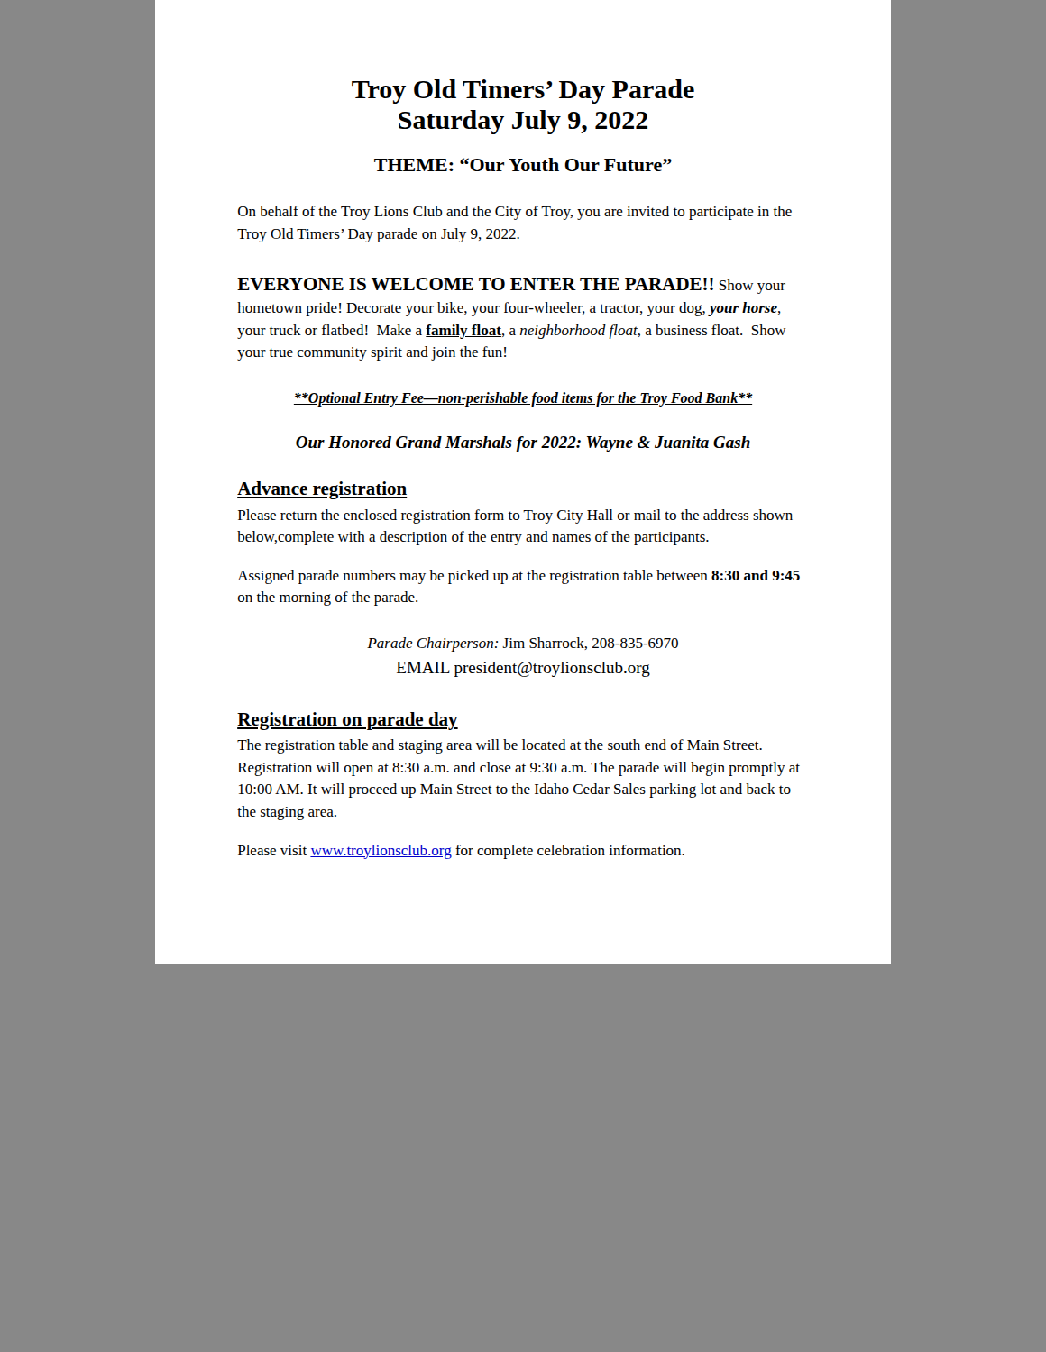Troy Old Timers’ Day Parade
Saturday July 9, 2022
THEME: “Our Youth Our Future”
On behalf of the Troy Lions Club and the City of Troy, you are invited to participate in the Troy Old Timers’ Day parade on July 9, 2022.
EVERYONE IS WELCOME TO ENTER THE PARADE!! Show your hometown pride! Decorate your bike, your four-wheeler, a tractor, your dog, your horse, your truck or flatbed! Make a family float, a neighborhood float, a business float. Show your true community spirit and join the fun!
**Optional Entry Fee—non-perishable food items for the Troy Food Bank**
Our Honored Grand Marshals for 2022: Wayne & Juanita Gash
Advance registration
Please return the enclosed registration form to Troy City Hall or mail to the address shown below,complete with a description of the entry and names of the participants.
Assigned parade numbers may be picked up at the registration table between 8:30 and 9:45 on the morning of the parade.
Parade Chairperson: Jim Sharrock, 208-835-6970
EMAIL president@troylionsclub.org
Registration on parade day
The registration table and staging area will be located at the south end of Main Street. Registration will open at 8:30 a.m. and close at 9:30 a.m. The parade will begin promptly at 10:00 AM. It will proceed up Main Street to the Idaho Cedar Sales parking lot and back to the staging area.
Please visit www.troylionsclub.org for complete celebration information.